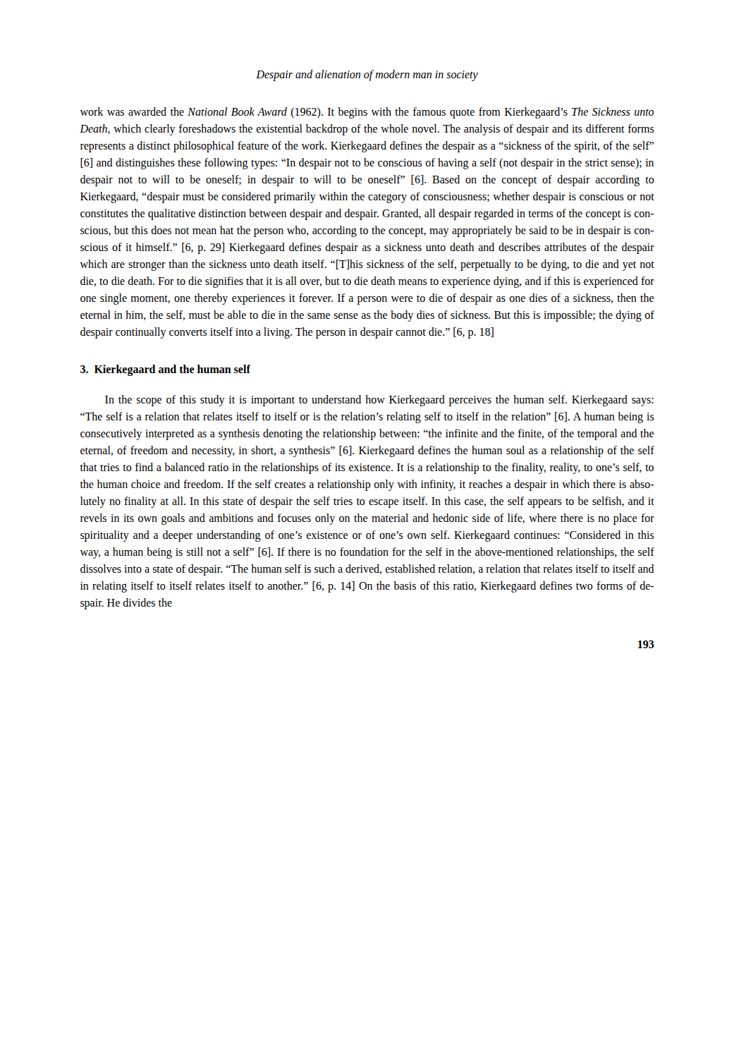Despair and alienation of modern man in society
work was awarded the National Book Award (1962). It begins with the famous quote from Kierkegaard’s The Sickness unto Death, which clearly foreshadows the existential backdrop of the whole novel. The analysis of despair and its different forms represents a distinct philosophical feature of the work. Kierkegaard defines the despair as a “sickness of the spirit, of the self” [6] and distinguishes these following types: “In despair not to be conscious of having a self (not despair in the strict sense); in despair not to will to be oneself; in despair to will to be oneself” [6]. Based on the concept of despair according to Kierkegaard, “despair must be considered primarily within the category of consciousness; whether despair is conscious or not constitutes the qualitative distinction between despair and despair. Granted, all despair regarded in terms of the concept is conscious, but this does not mean hat the person who, according to the concept, may appropriately be said to be in despair is conscious of it himself.” [6, p. 29] Kierkegaard defines despair as a sickness unto death and describes attributes of the despair which are stronger than the sickness unto death itself. “[T]his sickness of the self, perpetually to be dying, to die and yet not die, to die death. For to die signifies that it is all over, but to die death means to experience dying, and if this is experienced for one single moment, one thereby experiences it forever. If a person were to die of despair as one dies of a sickness, then the eternal in him, the self, must be able to die in the same sense as the body dies of sickness. But this is impossible; the dying of despair continually converts itself into a living. The person in despair cannot die.” [6, p. 18]
3. Kierkegaard and the human self
In the scope of this study it is important to understand how Kierkegaard perceives the human self. Kierkegaard says: “The self is a relation that relates itself to itself or is the relation’s relating self to itself in the relation” [6]. A human being is consecutively interpreted as a synthesis denoting the relationship between: “the infinite and the finite, of the temporal and the eternal, of freedom and necessity, in short, a synthesis” [6]. Kierkegaard defines the human soul as a relationship of the self that tries to find a balanced ratio in the relationships of its existence. It is a relationship to the finality, reality, to one’s self, to the human choice and freedom. If the self creates a relationship only with infinity, it reaches a despair in which there is absolutely no finality at all. In this state of despair the self tries to escape itself. In this case, the self appears to be selfish, and it revels in its own goals and ambitions and focuses only on the material and hedonic side of life, where there is no place for spirituality and a deeper understanding of one’s existence or of one’s own self. Kierkegaard continues: “Considered in this way, a human being is still not a self” [6]. If there is no foundation for the self in the above-mentioned relationships, the self dissolves into a state of despair. “The human self is such a derived, established relation, a relation that relates itself to itself and in relating itself to itself relates itself to another.” [6, p. 14] On the basis of this ratio, Kierkegaard defines two forms of despair. He divides the
193